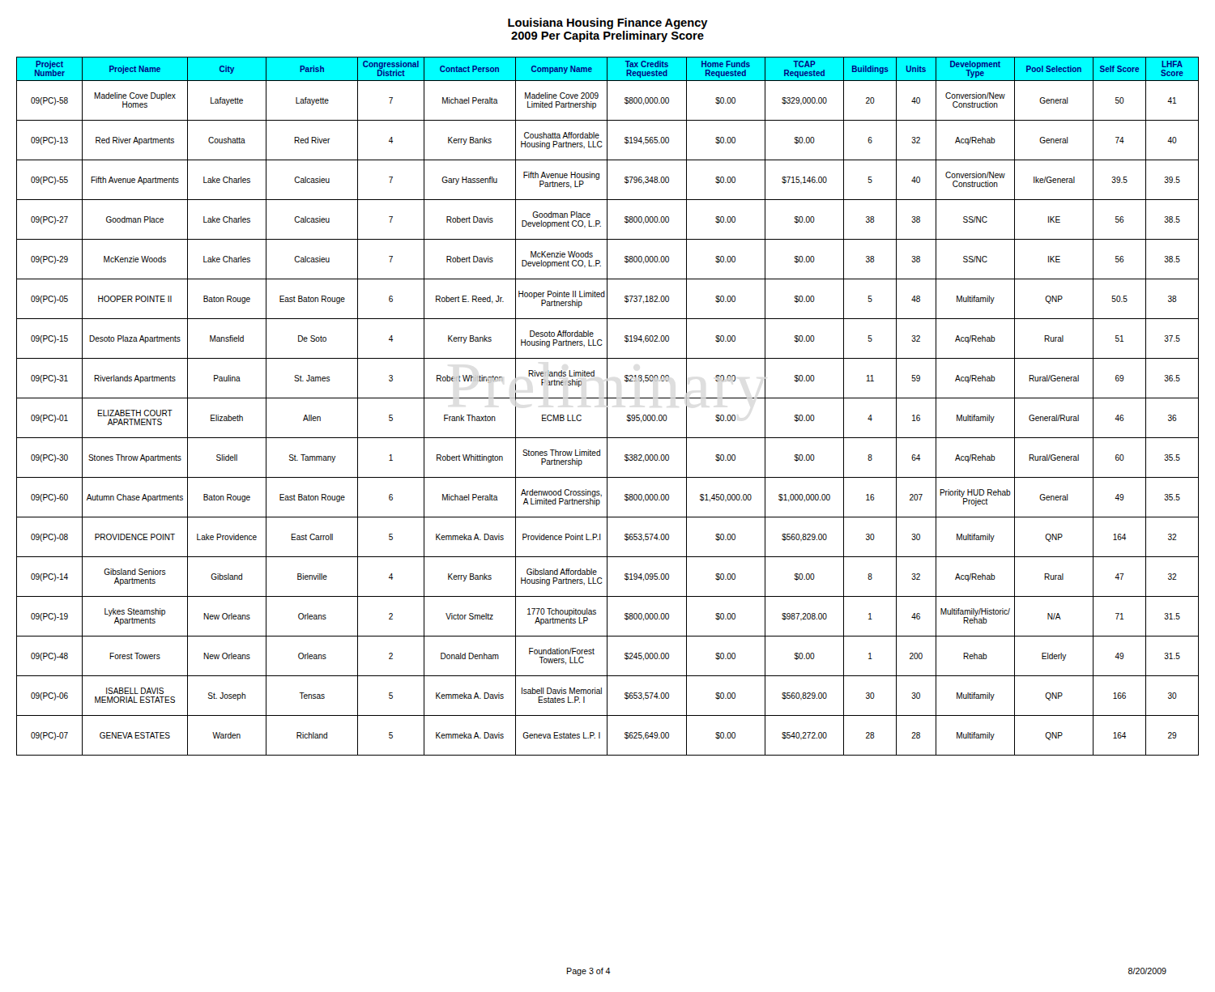Louisiana Housing Finance Agency
2009 Per Capita Preliminary Score
Preliminary
| Project Number | Project Name | City | Parish | Congressional District | Contact Person | Company Name | Tax Credits Requested | Home Funds Requested | TCAP Requested | Buildings | Units | Development Type | Pool Selection | Self Score | LHFA Score |
| --- | --- | --- | --- | --- | --- | --- | --- | --- | --- | --- | --- | --- | --- | --- | --- |
| 09(PC)-58 | Madeline Cove Duplex Homes | Lafayette | Lafayette | 7 | Michael Peralta | Madeline Cove 2009 Limited Partnership | $800,000.00 | $0.00 | $329,000.00 | 20 | 40 | Conversion/New Construction | General | 50 | 41 |
| 09(PC)-13 | Red River Apartments | Coushatta | Red River | 4 | Kerry Banks | Coushatta Affordable Housing Partners, LLC | $194,565.00 | $0.00 | $0.00 | 6 | 32 | Acq/Rehab | General | 74 | 40 |
| 09(PC)-55 | Fifth Avenue Apartments | Lake Charles | Calcasieu | 7 | Gary Hassenflu | Fifth Avenue Housing Partners, LP | $796,348.00 | $0.00 | $715,146.00 | 5 | 40 | Conversion/New Construction | Ike/General | 39.5 | 39.5 |
| 09(PC)-27 | Goodman Place | Lake Charles | Calcasieu | 7 | Robert Davis | Goodman Place Development CO, L.P. | $800,000.00 | $0.00 | $0.00 | 38 | 38 | SS/NC | IKE | 56 | 38.5 |
| 09(PC)-29 | McKenzie Woods | Lake Charles | Calcasieu | 7 | Robert Davis | McKenzie Woods Development CO, L.P. | $800,000.00 | $0.00 | $0.00 | 38 | 38 | SS/NC | IKE | 56 | 38.5 |
| 09(PC)-05 | HOOPER POINTE II | Baton Rouge | East Baton Rouge | 6 | Robert E. Reed, Jr. | Hooper Pointe II Limited Partnership | $737,182.00 | $0.00 | $0.00 | 5 | 48 | Multifamily | QNP | 50.5 | 38 |
| 09(PC)-15 | Desoto Plaza Apartments | Mansfield | De Soto | 4 | Kerry Banks | Desoto Affordable Housing Partners, LLC | $194,602.00 | $0.00 | $0.00 | 5 | 32 | Acq/Rehab | Rural | 51 | 37.5 |
| 09(PC)-31 | Riverlands Apartments | Paulina | St. James | 3 | Robert Whittington | Riverlands Limited Partnership | $218,500.00 | $0.00 | $0.00 | 11 | 59 | Acq/Rehab | Rural/General | 69 | 36.5 |
| 09(PC)-01 | ELIZABETH COURT APARTMENTS | Elizabeth | Allen | 5 | Frank Thaxton | ECMB LLC | $95,000.00 | $0.00 | $0.00 | 4 | 16 | Multifamily | General/Rural | 46 | 36 |
| 09(PC)-30 | Stones Throw Apartments | Slidell | St. Tammany | 1 | Robert Whittington | Stones Throw Limited Partnership | $382,000.00 | $0.00 | $0.00 | 8 | 64 | Acq/Rehab | Rural/General | 60 | 35.5 |
| 09(PC)-60 | Autumn Chase Apartments | Baton Rouge | East Baton Rouge | 6 | Michael Peralta | Ardenwood Crossings, A Limited Partnership | $800,000.00 | $1,450,000.00 | $1,000,000.00 | 16 | 207 | Priority HUD Rehab Project | General | 49 | 35.5 |
| 09(PC)-08 | PROVIDENCE POINT | Lake Providence | East Carroll | 5 | Kemmeka A. Davis | Providence Point L.P.I | $653,574.00 | $0.00 | $560,829.00 | 30 | 30 | Multifamily | QNP | 164 | 32 |
| 09(PC)-14 | Gibsland Seniors Apartments | Gibsland | Bienville | 4 | Kerry Banks | Gibsland Affordable Housing Partners, LLC | $194,095.00 | $0.00 | $0.00 | 8 | 32 | Acq/Rehab | Rural | 47 | 32 |
| 09(PC)-19 | Lykes Steamship Apartments | New Orleans | Orleans | 2 | Victor Smeltz | 1770 Tchoupitoulas Apartments LP | $800,000.00 | $0.00 | $987,208.00 | 1 | 46 | Multifamily/Historic/Rehab | N/A | 71 | 31.5 |
| 09(PC)-48 | Forest Towers | New Orleans | Orleans | 2 | Donald Denham | Foundation/Forest Towers, LLC | $245,000.00 | $0.00 | $0.00 | 1 | 200 | Rehab | Elderly | 49 | 31.5 |
| 09(PC)-06 | ISABELL DAVIS MEMORIAL ESTATES | St. Joseph | Tensas | 5 | Kemmeka A. Davis | Isabell Davis Memorial Estates L.P. I | $653,574.00 | $0.00 | $560,829.00 | 30 | 30 | Multifamily | QNP | 166 | 30 |
| 09(PC)-07 | GENEVA ESTATES | Warden | Richland | 5 | Kemmeka A. Davis | Geneva Estates L.P. I | $625,649.00 | $0.00 | $540,272.00 | 28 | 28 | Multifamily | QNP | 164 | 29 |
Page 3 of 4 8/20/2009